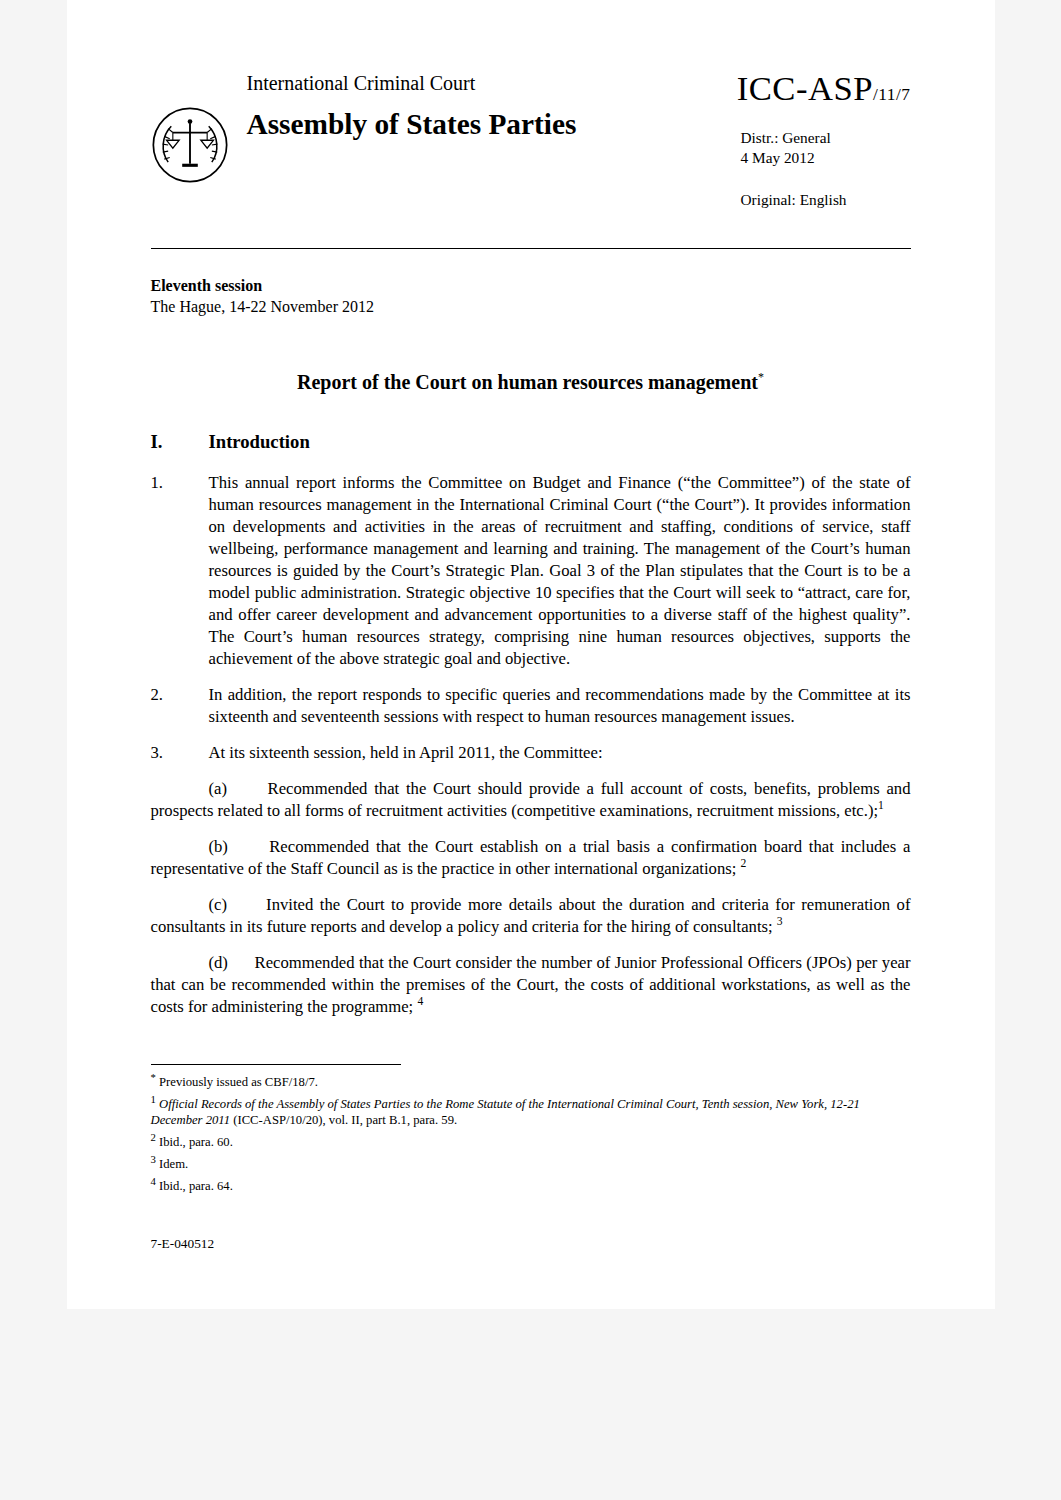International Criminal Court
ICC-ASP/11/7
Distr.: General
4 May 2012
Original: English
Assembly of States Parties
Eleventh session
The Hague, 14-22 November 2012
Report of the Court on human resources management*
I. Introduction
1. This annual report informs the Committee on Budget and Finance (“the Committee”) of the state of human resources management in the International Criminal Court (“the Court”). It provides information on developments and activities in the areas of recruitment and staffing, conditions of service, staff wellbeing, performance management and learning and training. The management of the Court’s human resources is guided by the Court’s Strategic Plan. Goal 3 of the Plan stipulates that the Court is to be a model public administration. Strategic objective 10 specifies that the Court will seek to “attract, care for, and offer career development and advancement opportunities to a diverse staff of the highest quality”. The Court’s human resources strategy, comprising nine human resources objectives, supports the achievement of the above strategic goal and objective.
2. In addition, the report responds to specific queries and recommendations made by the Committee at its sixteenth and seventeenth sessions with respect to human resources management issues.
3. At its sixteenth session, held in April 2011, the Committee:
(a) Recommended that the Court should provide a full account of costs, benefits, problems and prospects related to all forms of recruitment activities (competitive examinations, recruitment missions, etc.);1
(b) Recommended that the Court establish on a trial basis a confirmation board that includes a representative of the Staff Council as is the practice in other international organizations; 2
(c) Invited the Court to provide more details about the duration and criteria for remuneration of consultants in its future reports and develop a policy and criteria for the hiring of consultants; 3
(d) Recommended that the Court consider the number of Junior Professional Officers (JPOs) per year that can be recommended within the premises of the Court, the costs of additional workstations, as well as the costs for administering the programme; 4
* Previously issued as CBF/18/7.
1 Official Records of the Assembly of States Parties to the Rome Statute of the International Criminal Court, Tenth session, New York, 12-21 December 2011 (ICC-ASP/10/20), vol. II, part B.1, para. 59.
2 Ibid., para. 60.
3 Idem.
4 Ibid., para. 64.
7-E-040512